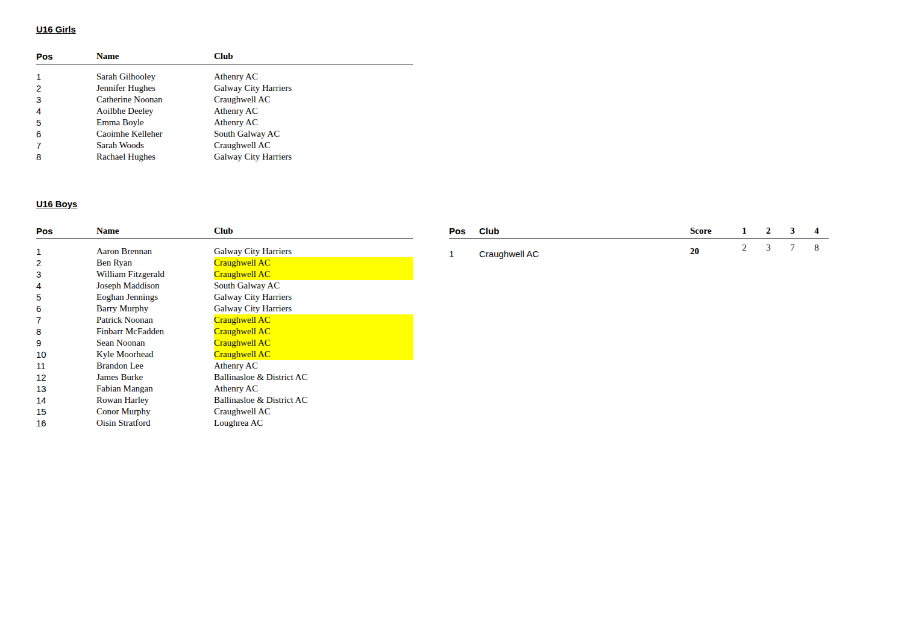U16 Girls
| Pos | Name | Club |
| --- | --- | --- |
| 1 | Sarah Gilhooley | Athenry AC |
| 2 | Jennifer Hughes | Galway City Harriers |
| 3 | Catherine Noonan | Craughwell AC |
| 4 | Aoilbhe Deeley | Athenry AC |
| 5 | Emma Boyle | Athenry AC |
| 6 | Caoimhe Kelleher | South Galway AC |
| 7 | Sarah Woods | Craughwell AC |
| 8 | Rachael Hughes | Galway City Harriers |
U16 Boys
| Pos | Name | Club |
| --- | --- | --- |
| 1 | Aaron Brennan | Galway City Harriers |
| 2 | Ben Ryan | Craughwell AC |
| 3 | William Fitzgerald | Craughwell AC |
| 4 | Joseph Maddison | South Galway AC |
| 5 | Eoghan Jennings | Galway City Harriers |
| 6 | Barry Murphy | Galway City Harriers |
| 7 | Patrick Noonan | Craughwell AC |
| 8 | Finbarr McFadden | Craughwell AC |
| 9 | Sean Noonan | Craughwell AC |
| 10 | Kyle Moorhead | Craughwell AC |
| 11 | Brandon Lee | Athenry AC |
| 12 | James Burke | Ballinasloe & District AC |
| 13 | Fabian Mangan | Athenry AC |
| 14 | Rowan Harley | Ballinasloe & District AC |
| 15 | Conor Murphy | Craughwell AC |
| 16 | Oisin Stratford | Loughrea AC |
| Pos | Club | Score | 1 | 2 | 3 | 4 |
| --- | --- | --- | --- | --- | --- | --- |
| 1 | Craughwell AC | 20 | 2 | 3 | 7 | 8 |